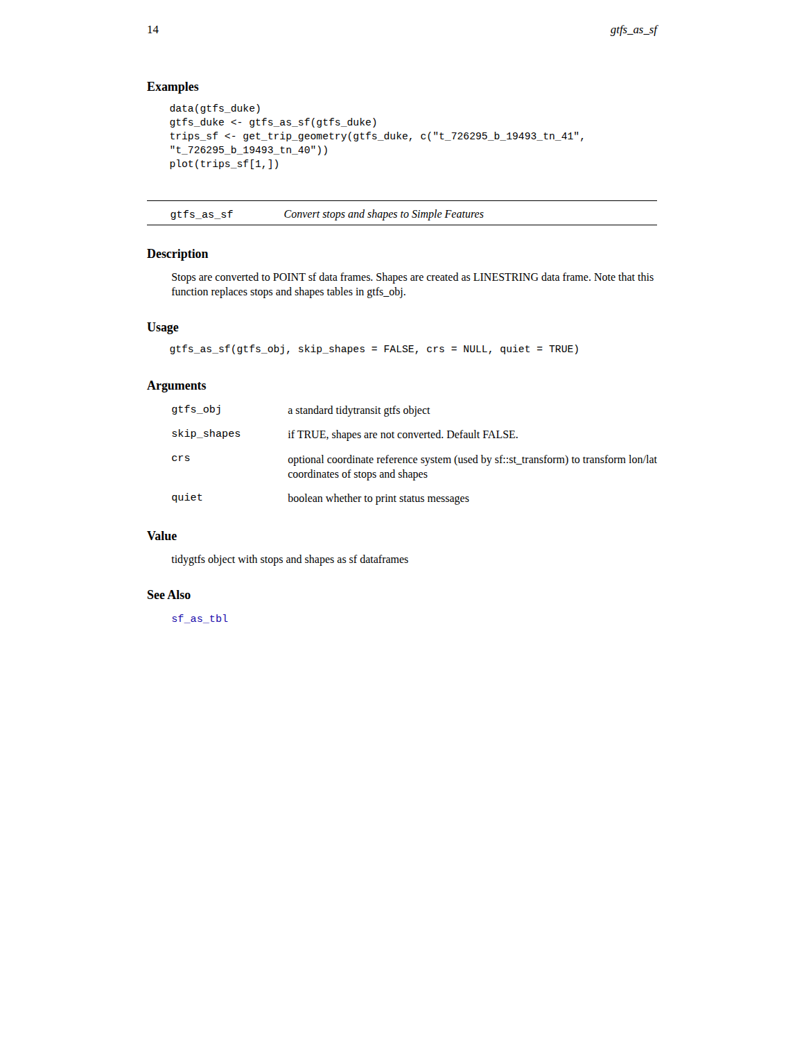14 gtfs_as_sf
Examples
data(gtfs_duke)
gtfs_duke <- gtfs_as_sf(gtfs_duke)
trips_sf <- get_trip_geometry(gtfs_duke, c("t_726295_b_19493_tn_41", "t_726295_b_19493_tn_40"))
plot(trips_sf[1,])
gtfs_as_sf Convert stops and shapes to Simple Features
Description
Stops are converted to POINT sf data frames. Shapes are created as LINESTRING data frame. Note that this function replaces stops and shapes tables in gtfs_obj.
Usage
gtfs_as_sf(gtfs_obj, skip_shapes = FALSE, crs = NULL, quiet = TRUE)
Arguments
gtfs_obj
a standard tidytransit gtfs object
skip_shapes
if TRUE, shapes are not converted. Default FALSE.
crs
optional coordinate reference system (used by sf::st_transform) to transform lon/lat coordinates of stops and shapes
quiet
boolean whether to print status messages
Value
tidygtfs object with stops and shapes as sf dataframes
See Also
sf_as_tbl